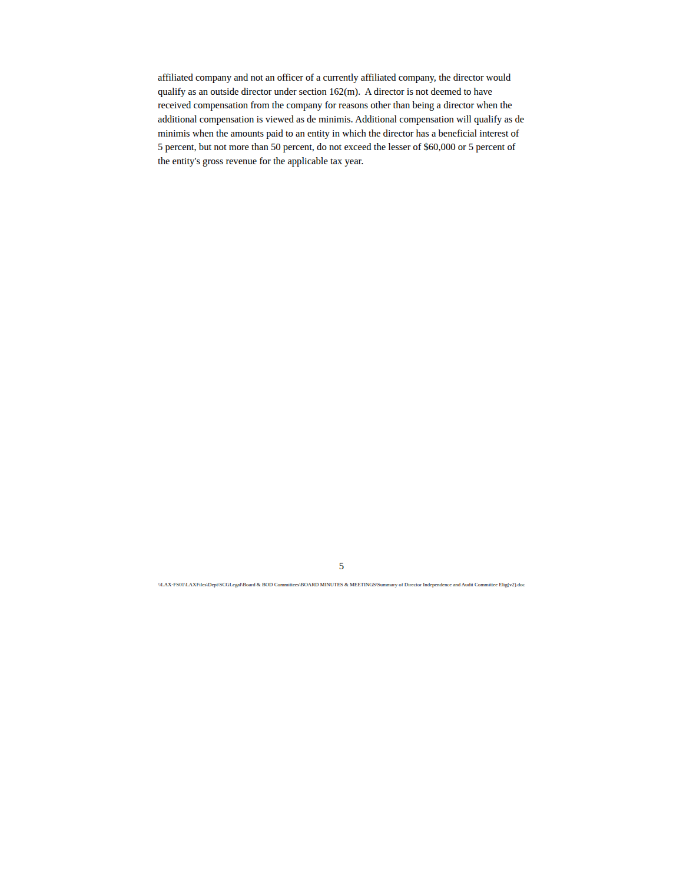affiliated company and not an officer of a currently affiliated company, the director would qualify as an outside director under section 162(m). A director is not deemed to have received compensation from the company for reasons other than being a director when the additional compensation is viewed as de minimis. Additional compensation will qualify as de minimis when the amounts paid to an entity in which the director has a beneficial interest of 5 percent, but not more than 50 percent, do not exceed the lesser of $60,000 or 5 percent of the entity's gross revenue for the applicable tax year.
5
\\LAX-FS01\LAXFiles\Dept\SCGLegal\Board & BOD Committees\BOARD MINUTES & MEETINGS\Summary of Director Independence and Audit Committee Elig(v2).doc